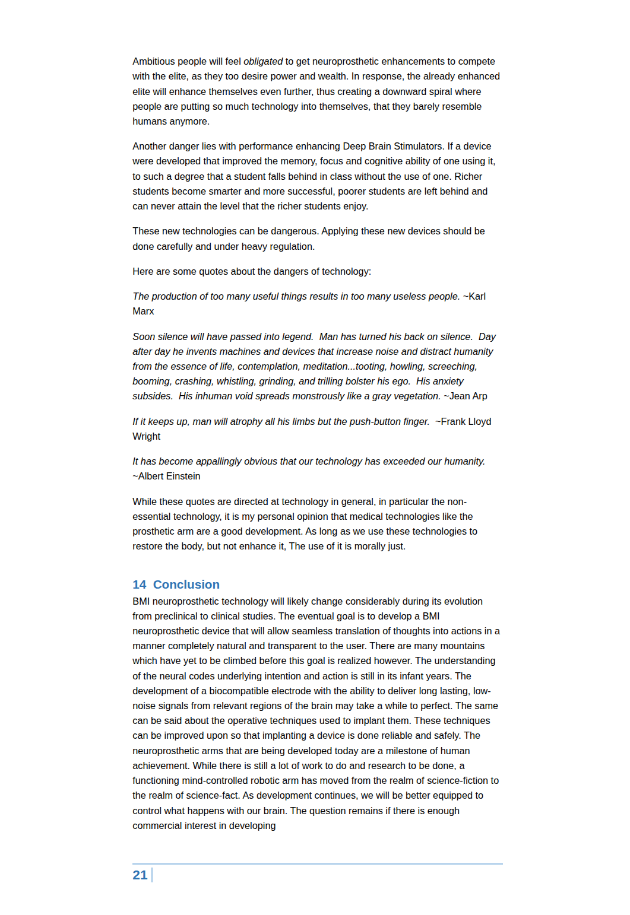Ambitious people will feel obligated to get neuroprosthetic enhancements to compete with the elite, as they too desire power and wealth. In response, the already enhanced elite will enhance themselves even further, thus creating a downward spiral where people are putting so much technology into themselves, that they barely resemble humans anymore.
Another danger lies with performance enhancing Deep Brain Stimulators. If a device were developed that improved the memory, focus and cognitive ability of one using it, to such a degree that a student falls behind in class without the use of one. Richer students become smarter and more successful, poorer students are left behind and can never attain the level that the richer students enjoy.
These new technologies can be dangerous. Applying these new devices should be done carefully and under heavy regulation.
Here are some quotes about the dangers of technology:
The production of too many useful things results in too many useless people. ~Karl Marx
Soon silence will have passed into legend. Man has turned his back on silence. Day after day he invents machines and devices that increase noise and distract humanity from the essence of life, contemplation, meditation...tooting, howling, screeching, booming, crashing, whistling, grinding, and trilling bolster his ego. His anxiety subsides. His inhuman void spreads monstrously like a gray vegetation. ~Jean Arp
If it keeps up, man will atrophy all his limbs but the push-button finger. ~Frank Lloyd Wright
It has become appallingly obvious that our technology has exceeded our humanity. ~Albert Einstein
While these quotes are directed at technology in general, in particular the non-essential technology, it is my personal opinion that medical technologies like the prosthetic arm are a good development. As long as we use these technologies to restore the body, but not enhance it, The use of it is morally just.
14 Conclusion
BMI neuroprosthetic technology will likely change considerably during its evolution from preclinical to clinical studies. The eventual goal is to develop a BMI neuroprosthetic device that will allow seamless translation of thoughts into actions in a manner completely natural and transparent to the user. There are many mountains which have yet to be climbed before this goal is realized however. The understanding of the neural codes underlying intention and action is still in its infant years. The development of a biocompatible electrode with the ability to deliver long lasting, low-noise signals from relevant regions of the brain may take a while to perfect. The same can be said about the operative techniques used to implant them. These techniques can be improved upon so that implanting a device is done reliable and safely. The neuroprosthetic arms that are being developed today are a milestone of human achievement. While there is still a lot of work to do and research to be done, a functioning mind-controlled robotic arm has moved from the realm of science-fiction to the realm of science-fact. As development continues, we will be better equipped to control what happens with our brain. The question remains if there is enough commercial interest in developing
21